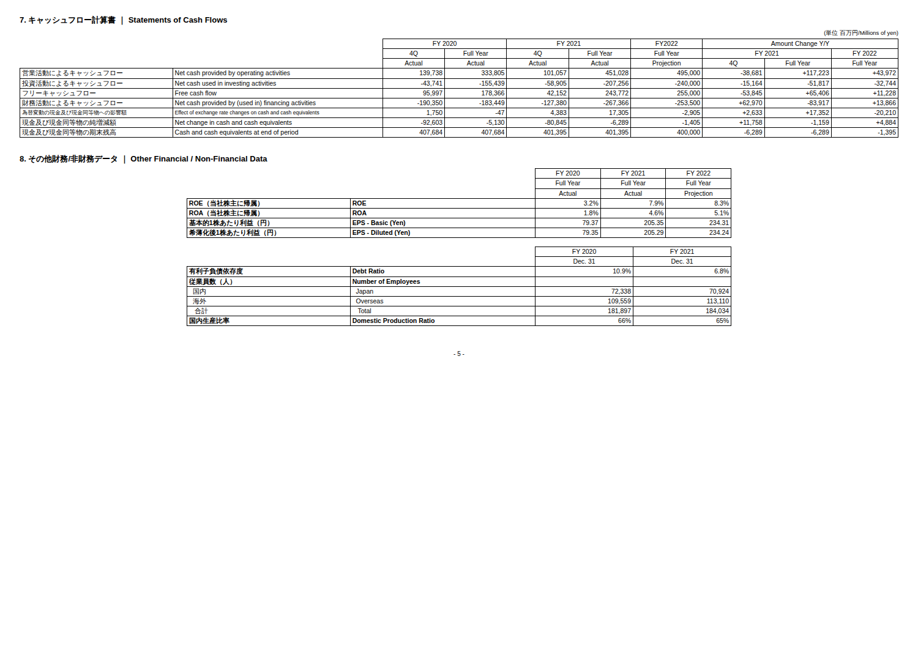7. キャッシュフロー計算書 ｜ Statements of Cash Flows
(単位 百万円/Millions of yen)
| | | FY 2020 | FY 2021 | FY2022 | Amount Change Y/Y |
| | | 4Q | Full Year | 4Q | Full Year | Full Year | FY 2021 | FY 2022 |
| | | Actual | Actual | Actual | Actual | Projection | 4Q | Full Year | Full Year |
| 営業活動によるキャッシュフロー | Net cash provided by operating activities | 139,738 | 333,805 | 101,057 | 451,028 | 495,000 | -38,681 | +117,223 | +43,972 |
| 投資活動によるキャッシュフロー | Net cash used in investing activities | -43,741 | -155,439 | -58,905 | -207,256 | -240,000 | -15,164 | -51,817 | -32,744 |
| フリーキャッシュフロー | Free cash flow | 95,997 | 178,366 | 42,152 | 243,772 | 255,000 | -53,845 | +65,406 | +11,228 |
| 財務活動によるキャッシュフロー | Net cash provided by (used in) financing activities | -190,350 | -183,449 | -127,380 | -267,366 | -253,500 | +62,970 | -83,917 | +13,866 |
| 為替変動の現金及び現金同等物への影響額 | Effect of exchange rate changes on cash and cash equivalents | 1,750 | -47 | 4,383 | 17,305 | -2,905 | +2,633 | +17,352 | -20,210 |
| 現金及び現金同等物の純増減額 | Net change in cash and cash equivalents | -92,603 | -5,130 | -80,845 | -6,289 | -1,405 | +11,758 | -1,159 | +4,884 |
| 現金及び現金同等物の期末残高 | Cash and cash equivalents at end of period | 407,684 | 407,684 | 401,395 | 401,395 | 400,000 | -6,289 | -6,289 | -1,395 |
8. その他財務/非財務データ ｜ Other Financial / Non-Financial Data
| | | FY 2020 | FY 2021 | FY 2022 |
| | | Full Year | Full Year | Full Year |
| | | Actual | Actual | Projection |
| ROE（当社株主に帰属） | ROE | 3.2% | 7.9% | 8.3% |
| ROA（当社株主に帰属） | ROA | 1.8% | 4.6% | 5.1% |
| 基本的1株あたり利益（円） | EPS - Basic (Yen) | 79.37 | 205.35 | 234.31 |
| 希薄化後1株あたり利益（円） | EPS - Diluted (Yen) | 79.35 | 205.29 | 234.24 |
| | | FY 2020 | FY 2021 |
| | | Dec. 31 | Dec. 31 |
| 有利子負債依存度 | Debt Ratio | 10.9% | 6.8% |
| 従業員数（人） | Number of Employees | | |
| 国内 | Japan | 72,338 | 70,924 |
| 海外 | Overseas | 109,559 | 113,110 |
| 合計 | Total | 181,897 | 184,034 |
| 国内生産比率 | Domestic Production Ratio | 66% | 65% |
- 5 -